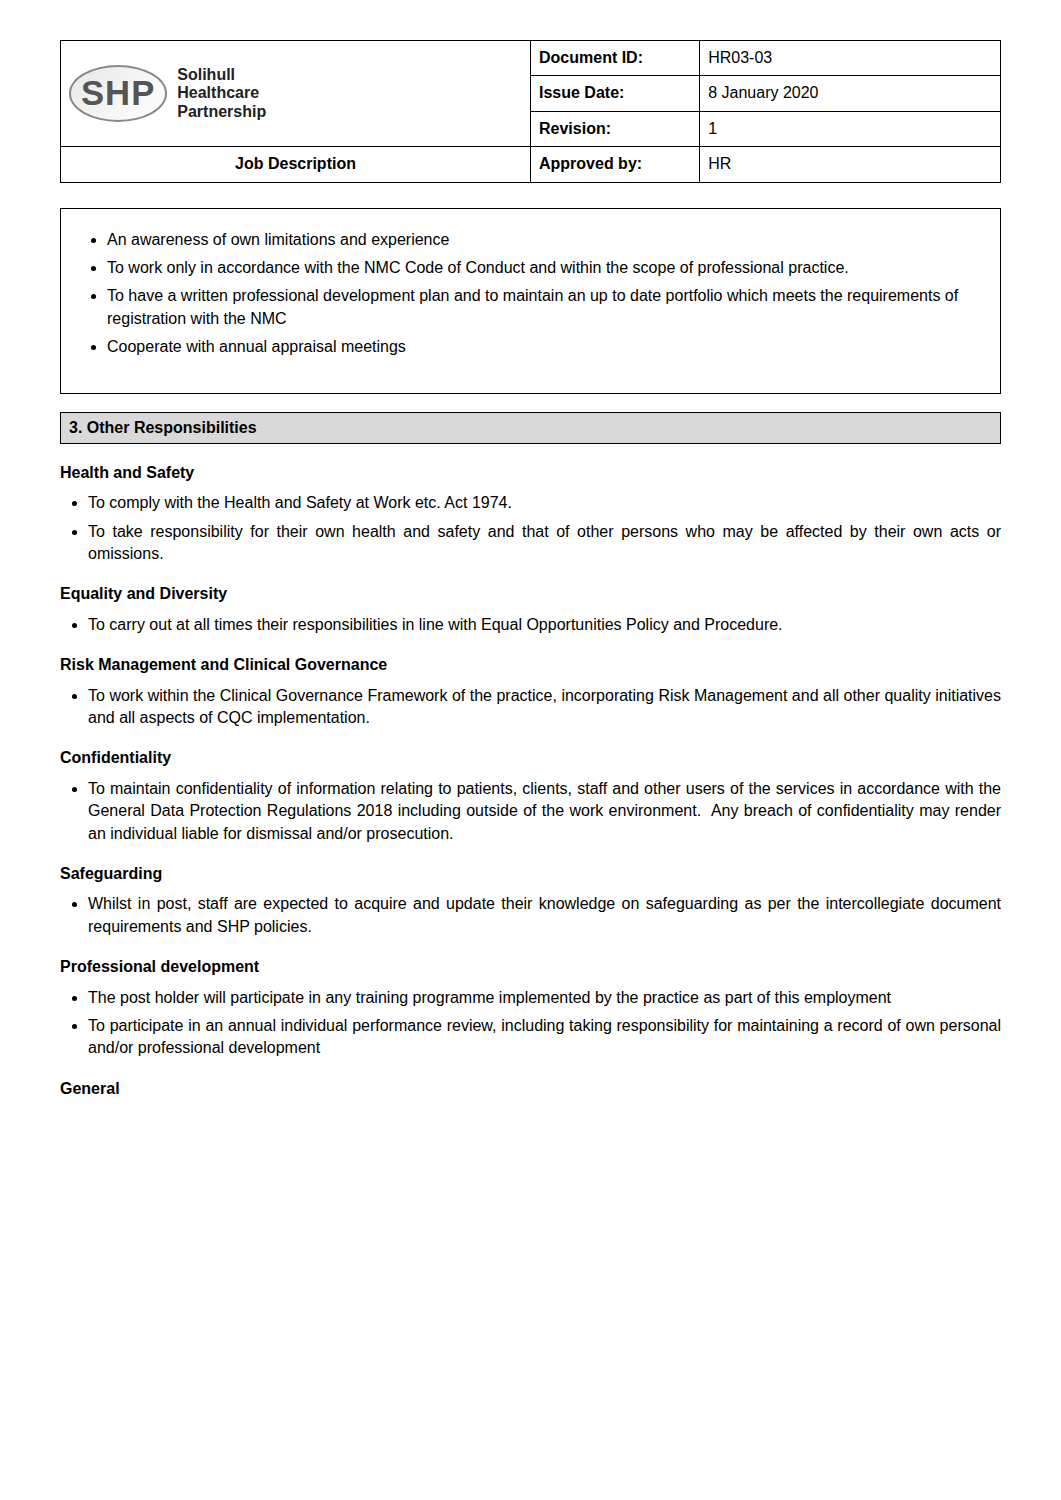| SHP Solihull Healthcare Partnership | Document ID: | HR03-03 |
| Issue Date: | 8 January 2020 |
| Revision: | 1 |
| Job Description | Approved by: | HR |
An awareness of own limitations and experience
To work only in accordance with the NMC Code of Conduct and within the scope of professional practice.
To have a written professional development plan and to maintain an up to date portfolio which meets the requirements of registration with the NMC
Cooperate with annual appraisal meetings
3. Other Responsibilities
Health and Safety
To comply with the Health and Safety at Work etc. Act 1974.
To take responsibility for their own health and safety and that of other persons who may be affected by their own acts or omissions.
Equality and Diversity
To carry out at all times their responsibilities in line with Equal Opportunities Policy and Procedure.
Risk Management and Clinical Governance
To work within the Clinical Governance Framework of the practice, incorporating Risk Management and all other quality initiatives and all aspects of CQC implementation.
Confidentiality
To maintain confidentiality of information relating to patients, clients, staff and other users of the services in accordance with the General Data Protection Regulations 2018 including outside of the work environment. Any breach of confidentiality may render an individual liable for dismissal and/or prosecution.
Safeguarding
Whilst in post, staff are expected to acquire and update their knowledge on safeguarding as per the intercollegiate document requirements and SHP policies.
Professional development
The post holder will participate in any training programme implemented by the practice as part of this employment
To participate in an annual individual performance review, including taking responsibility for maintaining a record of own personal and/or professional development
General